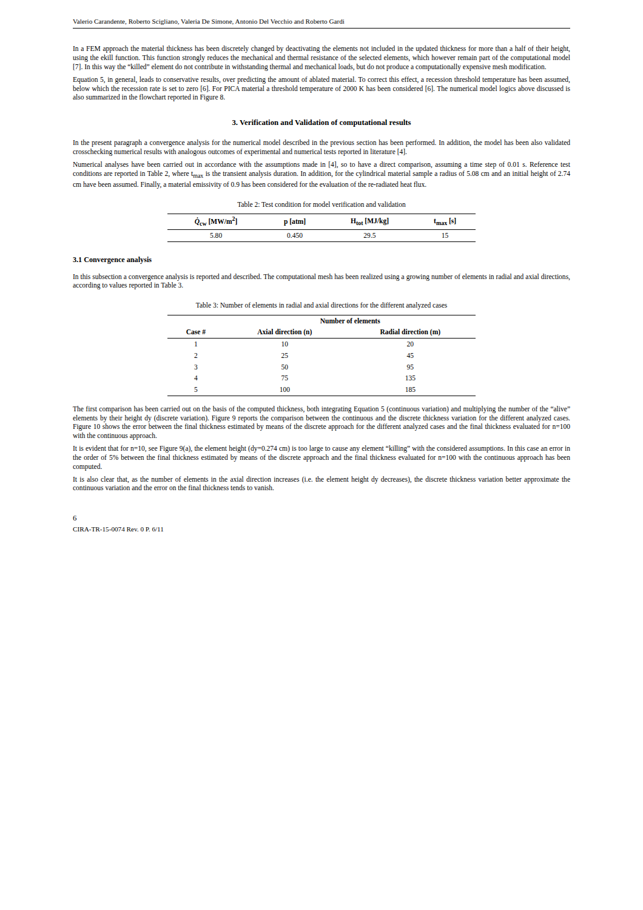Valerio Carandente, Roberto Scigliano, Valeria De Simone, Antonio Del Vecchio and Roberto Gardi
In a FEM approach the material thickness has been discretely changed by deactivating the elements not included in the updated thickness for more than a half of their height, using the ekill function. This function strongly reduces the mechanical and thermal resistance of the selected elements, which however remain part of the computational model [7]. In this way the “killed” element do not contribute in withstanding thermal and mechanical loads, but do not produce a computationally expensive mesh modification.
Equation 5, in general, leads to conservative results, over predicting the amount of ablated material. To correct this effect, a recession threshold temperature has been assumed, below which the recession rate is set to zero [6]. For PICA material a threshold temperature of 2000 K has been considered [6]. The numerical model logics above discussed is also summarized in the flowchart reported in Figure 8.
3. Verification and Validation of computational results
In the present paragraph a convergence analysis for the numerical model described in the previous section has been performed. In addition, the model has been also validated crosschecking numerical results with analogous outcomes of experimental and numerical tests reported in literature [4].
Numerical analyses have been carried out in accordance with the assumptions made in [4], so to have a direct comparison, assuming a time step of 0.01 s. Reference test conditions are reported in Table 2, where tmax is the transient analysis duration. In addition, for the cylindrical material sample a radius of 5.08 cm and an initial height of 2.74 cm have been assumed. Finally, a material emissivity of 0.9 has been considered for the evaluation of the re-radiated heat flux.
Table 2: Test condition for model verification and validation
| Q̇ cw [MW/m 2 ] | p [atm] | H tot [MJ/kg] | t max [s] |
| --- | --- | --- | --- |
| 5.80 | 0.450 | 29.5 | 15 |
3.1 Convergence analysis
In this subsection a convergence analysis is reported and described. The computational mesh has been realized using a growing number of elements in radial and axial directions, according to values reported in Table 3.
Table 3: Number of elements in radial and axial directions for the different analyzed cases
| | Number of elements |
| --- | --- |
| Case # | Axial direction (n) | Radial direction (m) |
| 1 | 10 | 20 |
| 2 | 25 | 45 |
| 3 | 50 | 95 |
| 4 | 75 | 135 |
| 5 | 100 | 185 |
The first comparison has been carried out on the basis of the computed thickness, both integrating Equation 5 (continuous variation) and multiplying the number of the “alive” elements by their height dy (discrete variation). Figure 9 reports the comparison between the continuous and the discrete thickness variation for the different analyzed cases. Figure 10 shows the error between the final thickness estimated by means of the discrete approach for the different analyzed cases and the final thickness evaluated for n=100 with the continuous approach.
It is evident that for n=10, see Figure 9(a), the element height (dy=0.274 cm) is too large to cause any element “killing” with the considered assumptions. In this case an error in the order of 5% between the final thickness estimated by means of the discrete approach and the final thickness evaluated for n=100 with the continuous approach has been computed.
It is also clear that, as the number of elements in the axial direction increases (i.e. the element height dy decreases), the discrete thickness variation better approximate the continuous variation and the error on the final thickness tends to vanish.
6
CIRA-TR-15-0074 Rev. 0 P. 6/11